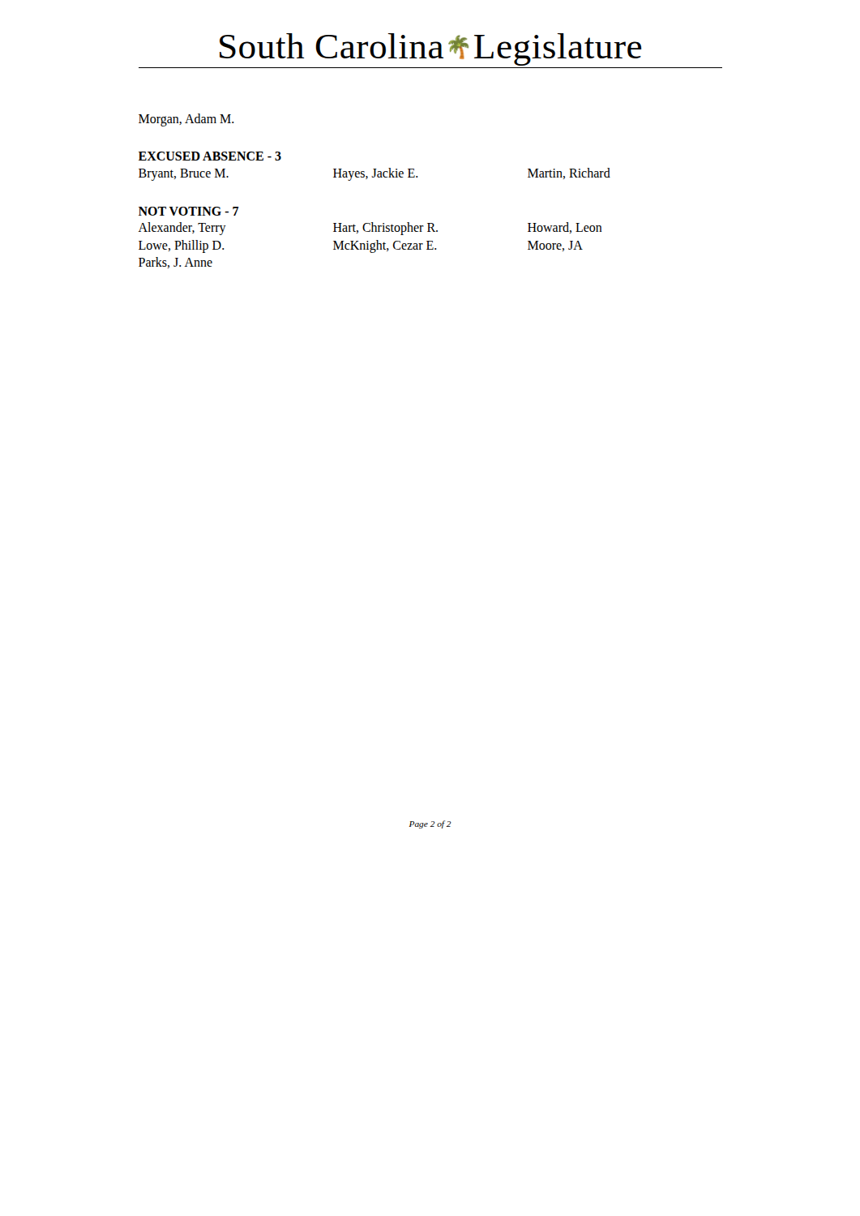South Carolina🌴Legislature
| Morgan, Adam M. | | |
EXCUSED ABSENCE - 3
| Bryant, Bruce M. | Hayes, Jackie E. | Martin, Richard |
NOT VOTING - 7
| Alexander, Terry | Hart, Christopher R. | Howard, Leon |
| Lowe, Phillip D. | McKnight, Cezar E. | Moore, JA |
| Parks, J. Anne | | |
Page 2 of 2